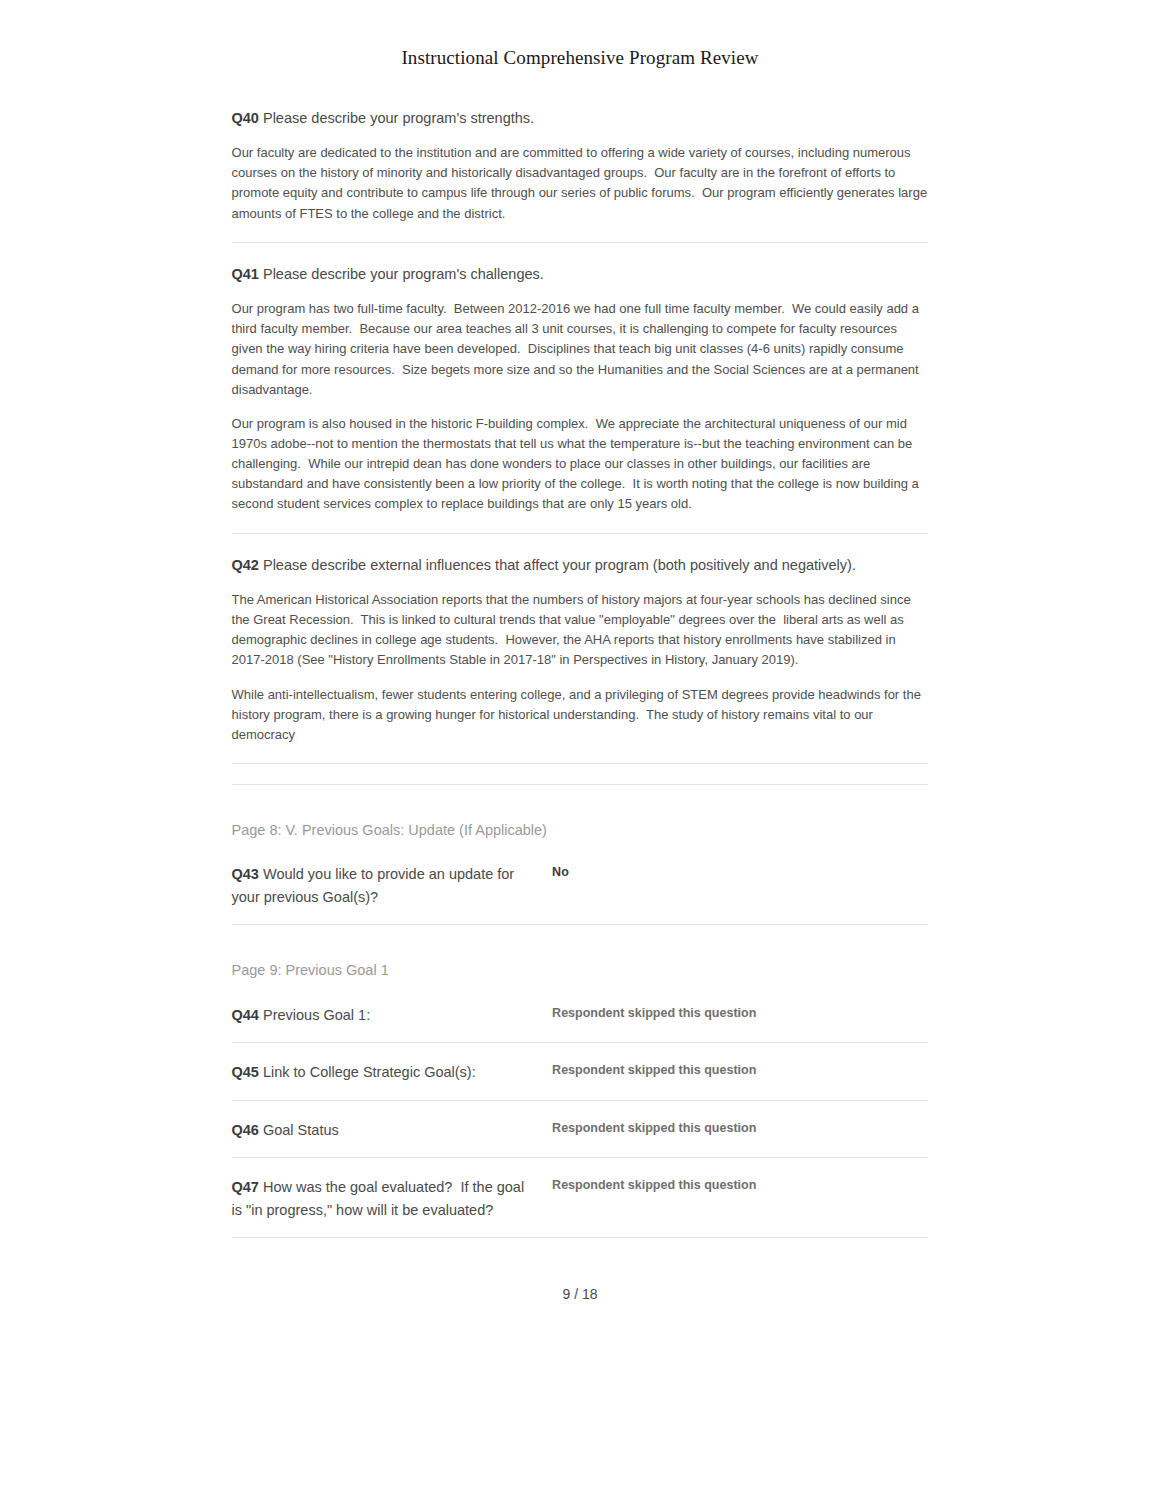Instructional Comprehensive Program Review
Q40 Please describe your program's strengths.
Our faculty are dedicated to the institution and are committed to offering a wide variety of courses, including numerous courses on the history of minority and historically disadvantaged groups. Our faculty are in the forefront of efforts to promote equity and contribute to campus life through our series of public forums. Our program efficiently generates large amounts of FTES to the college and the district.
Q41 Please describe your program's challenges.
Our program has two full-time faculty. Between 2012-2016 we had one full time faculty member. We could easily add a third faculty member. Because our area teaches all 3 unit courses, it is challenging to compete for faculty resources given the way hiring criteria have been developed. Disciplines that teach big unit classes (4-6 units) rapidly consume demand for more resources. Size begets more size and so the Humanities and the Social Sciences are at a permanent disadvantage.
Our program is also housed in the historic F-building complex. We appreciate the architectural uniqueness of our mid 1970s adobe--not to mention the thermostats that tell us what the temperature is--but the teaching environment can be challenging. While our intrepid dean has done wonders to place our classes in other buildings, our facilities are substandard and have consistently been a low priority of the college. It is worth noting that the college is now building a second student services complex to replace buildings that are only 15 years old.
Q42 Please describe external influences that affect your program (both positively and negatively).
The American Historical Association reports that the numbers of history majors at four-year schools has declined since the Great Recession. This is linked to cultural trends that value "employable" degrees over the liberal arts as well as demographic declines in college age students. However, the AHA reports that history enrollments have stabilized in 2017-2018 (See "History Enrollments Stable in 2017-18" in Perspectives in History, January 2019).
While anti-intellectualism, fewer students entering college, and a privileging of STEM degrees provide headwinds for the history program, there is a growing hunger for historical understanding. The study of history remains vital to our democracy
Page 8: V. Previous Goals: Update (If Applicable)
Q43 Would you like to provide an update for your previous Goal(s)?
No
Page 9: Previous Goal 1
Q44 Previous Goal 1:
Respondent skipped this question
Q45 Link to College Strategic Goal(s):
Respondent skipped this question
Q46 Goal Status
Respondent skipped this question
Q47 How was the goal evaluated? If the goal is "in progress," how will it be evaluated?
Respondent skipped this question
9 / 18